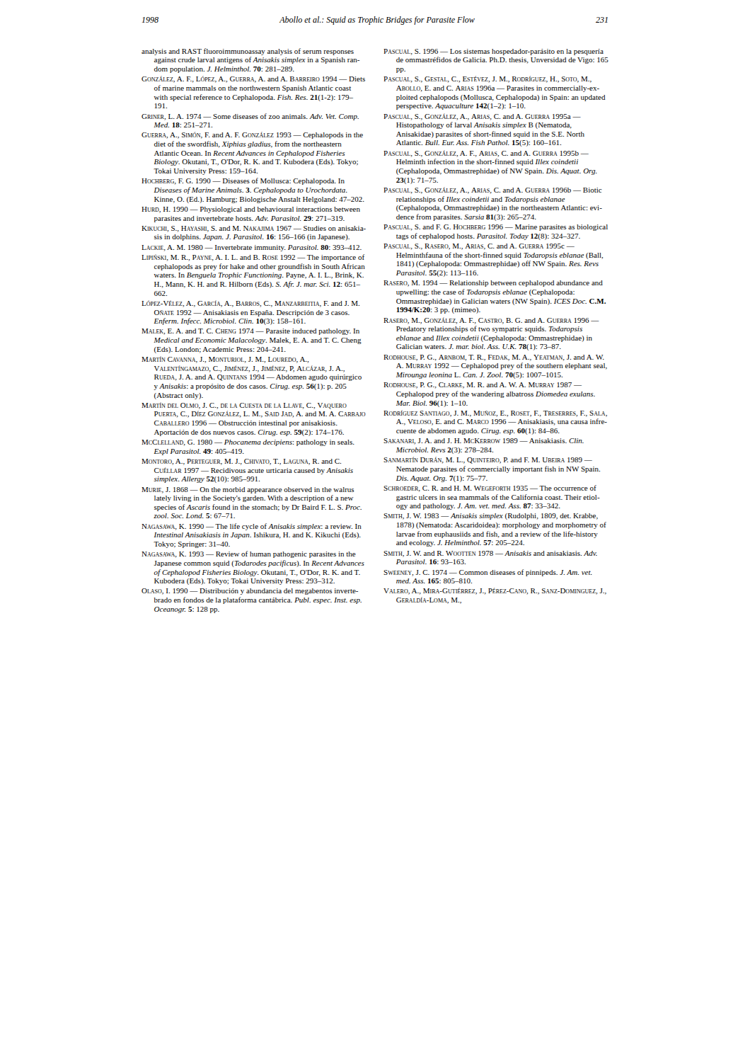1998 Abollo et al.: Squid as Trophic Bridges for Parasite Flow 231
analysis and RAST fluoroimmunoassay analysis of serum responses against crude larval antigens of Anisakis simplex in a Spanish random population. J. Helminthol. 70: 281–289.
González, A. F., López, A., Guerra, A. and A. Barreiro 1994 — Diets of marine mammals on the northwestern Spanish Atlantic coast with special reference to Cephalopoda. Fish. Res. 21(1-2): 179–191.
Griner, L. A. 1974 — Some diseases of zoo animals. Adv. Vet. Comp. Med. 18: 251–271.
Guerra, A., Simón, F. and A. F. González 1993 — Cephalopods in the diet of the swordfish, Xiphias gladius, from the northeastern Atlantic Ocean. In Recent Advances in Cephalopod Fisheries Biology. Okutani, T., O'Dor, R. K. and T. Kubodera (Eds). Tokyo; Tokai University Press: 159–164.
Hochberg, F. G. 1990 — Diseases of Mollusca: Cephalopoda. In Diseases of Marine Animals. 3. Cephalopoda to Urochordata. Kinne, O. (Ed.). Hamburg; Biologische Anstalt Helgoland: 47–202.
Hurd, H. 1990 — Physiological and behavioural interactions between parasites and invertebrate hosts. Adv. Parasitol. 29: 271–319.
Kikuchi, S., Hayashi, S. and M. Nakajima 1967 — Studies on anisakiasis in dolphins. Japan. J. Parasitol. 16: 156–166 (in Japanese).
Lackie, A. M. 1980 — Invertebrate immunity. Parasitol. 80: 393–412.
Lipiński, M. R., Payne, A. I. L. and B. Rose 1992 — The importance of cephalopods as prey for hake and other groundfish in South African waters. In Benguela Trophic Functioning. Payne, A. I. L., Brink, K. H., Mann, K. H. and R. Hilborn (Eds). S. Afr. J. mar. Sci. 12: 651–662.
López-Vélez, A., García, A., Barros, C., Manzarbeitia, F. and J. M. Oñate 1992 — Anisakiasis en España. Descripción de 3 casos. Enferm. Infecc. Microbiol. Clin. 10(3): 158–161.
Malek, E. A. and T. C. Cheng 1974 — Parasite induced pathology. In Medical and Economic Malacology. Malek, E. A. and T. C. Cheng (Eds). London; Academic Press: 204–241.
Martín Cavanna, J., Monturiol, J. M., Louredo, A., Valentíngamazo, C., Jiménez, J., Jiménez, P, Alcázar, J. A., Rueda, J. A. and A. Quintans 1994 — Abdomen agudo quirúrgico y Anisakis: a propósito de dos casos. Cirug. esp. 56(1): p. 205 (Abstract only).
Martín del Olmo, J. C., de la Cuesta de la Llave, C., Vaquero Puerta, C., Díez González, L. M., Said Jad, A. and M. A. Carbajo Caballero 1996 — Obstrucción intestinal por anisakiosis. Aportación de dos nuevos casos. Cirug. esp. 59(2): 174–176.
McClelland, G. 1980 — Phocanema decipiens: pathology in seals. Expl Parasitol. 49: 405–419.
Montoro, A., Perteguer, M. J., Chivato, T., Laguna, R. and C. Cuéllar 1997 — Recidivous acute urticaria caused by Anisakis simplex. Allergy 52(10): 985–991.
Murie, J. 1868 — On the morbid appearance observed in the walrus lately living in the Society's garden. With a description of a new species of Ascaris found in the stomach; by Dr Baird F. L. S. Proc. zool. Soc. Lond. 5: 67–71.
Nagasawa, K. 1990 — The life cycle of Anisakis simplex: a review. In Intestinal Anisakiasis in Japan. Ishikura, H. and K. Kikuchi (Eds). Tokyo; Springer: 31–40.
Nagasawa, K. 1993 — Review of human pathogenic parasites in the Japanese common squid (Todarodes pacificus). In Recent Advances of Cephalopod Fisheries Biology. Okutani, T., O'Dor, R. K. and T. Kubodera (Eds). Tokyo; Tokai University Press: 293–312.
Olaso, I. 1990 — Distribución y abundancia del megabentos invertebrado en fondos de la plataforma cantábrica. Publ. espec. Inst. esp. Oceanogr. 5: 128 pp.
Pascual, S. 1996 — Los sistemas hospedador-parásito en la pesquería de ommastréfidos de Galicia. Ph.D. thesis, Unversidad de Vigo: 165 pp.
Pascual, S., Gestal, C., Estévez, J. M., Rodríguez, H., Soto, M., Abollo, E. and C. Arias 1996a — Parasites in commercially-exploited cephalopods (Mollusca, Cephalopoda) in Spain: an updated perspective. Aquaculture 142(1–2): 1–10.
Pascual, S., González, A., Arias, C. and A. Guerra 1995a — Histopathology of larval Anisakis simplex B (Nematoda, Anisakidae) parasites of short-finned squid in the S.E. North Atlantic. Bull. Eur. Ass. Fish Pathol. 15(5): 160–161.
Pascual, S., González, A. F., Arias, C. and A. Guerra 1995b — Helminth infection in the short-finned squid Illex coindetii (Cephalopoda, Ommastrephidae) of NW Spain. Dis. Aquat. Org. 23(1): 71–75.
Pascual, S., González, A., Arias, C. and A. Guerra 1996b — Biotic relationships of Illex coindetii and Todaropsis eblanae (Cephalopoda, Ommastrephidae) in the northeastern Atlantic: evidence from parasites. Sarsia 81(3): 265–274.
Pascual, S. and F. G. Hochberg 1996 — Marine parasites as biological tags of cephalopod hosts. Parasitol. Today 12(8): 324–327.
Pascual, S., Rasero, M., Arias, C. and A. Guerra 1995c — Helminthfauna of the short-finned squid Todaropsis eblanae (Ball, 1841) (Cephalopoda: Ommastrephidae) off NW Spain. Res. Revs Parasitol. 55(2): 113–116.
Rasero, M. 1994 — Relationship between cephalopod abundance and upwelling: the case of Todaropsis eblanae (Cephalopoda: Ommastrephidae) in Galician waters (NW Spain). ICES Doc. C.M. 1994/K:20: 3 pp. (mimeo).
Rasero, M., González, A. F., Castro, B. G. and A. Guerra 1996 — Predatory relationships of two sympatric squids. Todaropsis eblanae and Illex coindetii (Cephalopoda: Ommastrephidae) in Galician waters. J. mar. biol. Ass. U.K. 78(1): 73–87.
Rodhouse, P. G., Arnbom, T. R., Fedak, M. A., Yeatman, J. and A. W. A. Murray 1992 — Cephalopod prey of the southern elephant seal, Mirounga leonina L. Can. J. Zool. 70(5): 1007–1015.
Rodhouse, P. G., Clarke, M. R. and A. W. A. Murray 1987 — Cephalopod prey of the wandering albatross Diomedea exulans. Mar. Biol. 96(1): 1–10.
Rodríguez Santiago, J. M., Muñoz, E., Roset, F., Treserres, F., Sala, A., Veloso, E. and C. Marco 1996 — Anisakiasis, una causa infrecuente de abdomen agudo. Cirug. esp. 60(1): 84–86.
Sakanari, J. A. and J. H. McKerrow 1989 — Anisakiasis. Clin. Microbiol. Revs 2(3): 278–284.
Sanmartín Durán, M. L., Quinteiro, P. and F. M. Ubeira 1989 — Nematode parasites of commercially important fish in NW Spain. Dis. Aquat. Org. 7(1): 75–77.
Schroeder, C. R. and H. M. Wegeforth 1935 — The occurrence of gastric ulcers in sea mammals of the California coast. Their etiology and pathology. J. Am. vet. med. Ass. 87: 33–342.
Smith, J. W. 1983 — Anisakis simplex (Rudolphi, 1809, det. Krabbe, 1878) (Nematoda: Ascaridoidea): morphology and morphometry of larvae from euphausiids and fish, and a review of the life-history and ecology. J. Helminthol. 57: 205–224.
Smith, J. W. and R. Wootten 1978 — Anisakis and anisakiasis. Adv. Parasitol. 16: 93–163.
Sweeney, J. C. 1974 — Common diseases of pinnipeds. J. Am. vet. med. Ass. 165: 805–810.
Valero, A., Mira-Gutiérrez, J., Pérez-Cano, R., Sanz-Dominguez, J., Geraldía-Loma, M.,